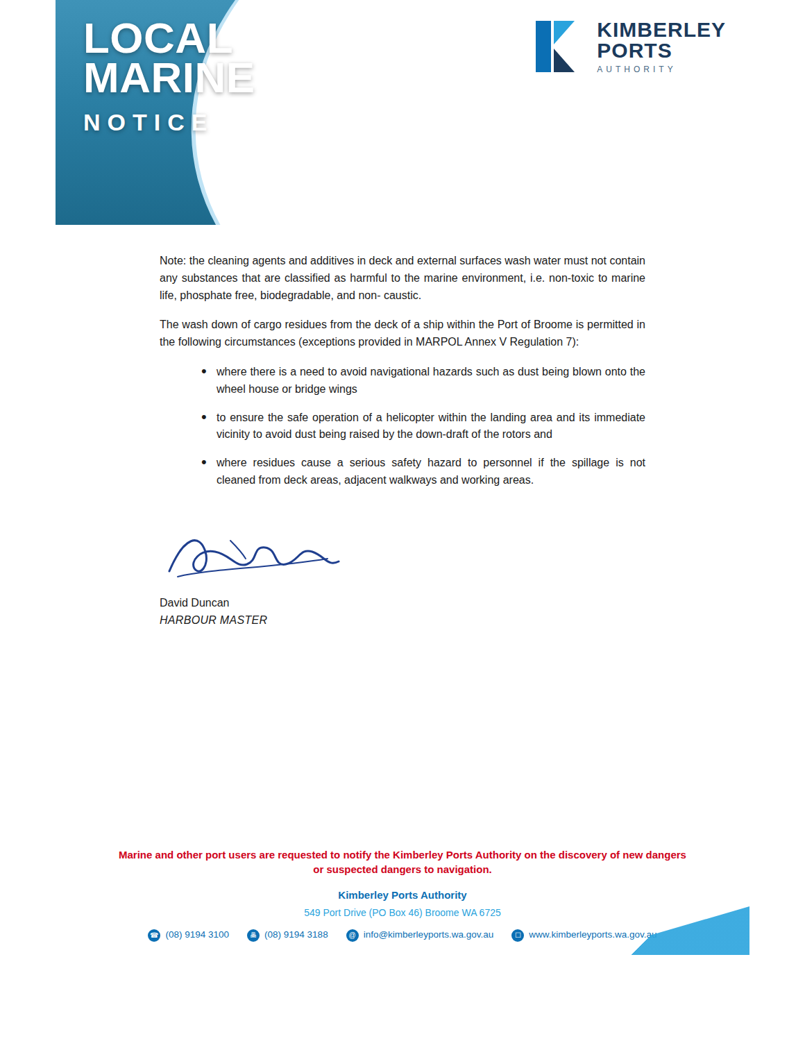Local Marine Notice
KIMBERLEY PORTS AUTHORITY
Note: the cleaning agents and additives in deck and external surfaces wash water must not contain any substances that are classified as harmful to the marine environment, i.e. non-toxic to marine life, phosphate free, biodegradable, and non- caustic.
The wash down of cargo residues from the deck of a ship within the Port of Broome is permitted in the following circumstances (exceptions provided in MARPOL Annex V Regulation 7):
where there is a need to avoid navigational hazards such as dust being blown onto the wheel house or bridge wings
to ensure the safe operation of a helicopter within the landing area and its immediate vicinity to avoid dust being raised by the down-draft of the rotors and
where residues cause a serious safety hazard to personnel if the spillage is not cleaned from deck areas, adjacent walkways and working areas.
David Duncan
HARBOUR MASTER
Marine and other port users are requested to notify the Kimberley Ports Authority on the discovery of new dangers or suspected dangers to navigation.
Kimberley Ports Authority
549 Port Drive (PO Box 46) Broome WA 6725
☎(08) 9194 3100 🖶(08) 9194 3188 @info@kimberleyports.wa.gov.au ☐www.kimberleyports.wa.gov.au